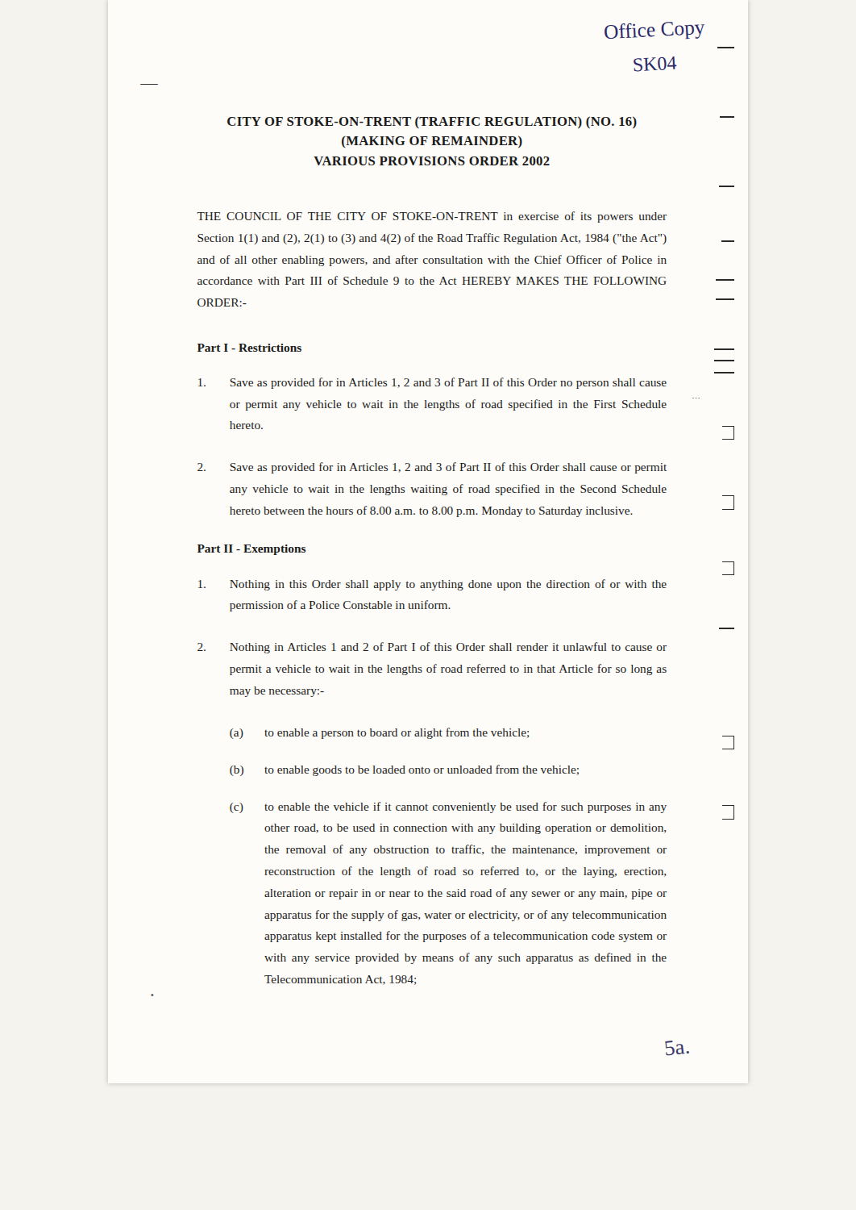Office Copy SK04
—
…
City of Stoke-on-Trent (Traffic Regulation) (No. 16)
(Making of Remainder)
Various Provisions Order 2002
THE COUNCIL OF THE CITY OF STOKE-ON-TRENT in exercise of its powers under Section 1(1) and (2), 2(1) to (3) and 4(2) of the Road Traffic Regulation Act, 1984 ("the Act") and of all other enabling powers, and after consultation with the Chief Officer of Police in accordance with Part III of Schedule 9 to the Act HEREBY MAKES THE FOLLOWING ORDER:-
Part I - Restrictions
1.
Save as provided for in Articles 1, 2 and 3 of Part II of this Order no person shall cause or permit any vehicle to wait in the lengths of road specified in the First Schedule hereto.
2.
Save as provided for in Articles 1, 2 and 3 of Part II of this Order shall cause or permit any vehicle to wait in the lengths waiting of road specified in the Second Schedule hereto between the hours of 8.00 a.m. to 8.00 p.m. Monday to Saturday inclusive.
Part II - Exemptions
1.
Nothing in this Order shall apply to anything done upon the direction of or with the permission of a Police Constable in uniform.
2.
Nothing in Articles 1 and 2 of Part I of this Order shall render it unlawful to cause or permit a vehicle to wait in the lengths of road referred to in that Article for so long as may be necessary:-
(a)
to enable a person to board or alight from the vehicle;
(b)
to enable goods to be loaded onto or unloaded from the vehicle;
(c)
to enable the vehicle if it cannot conveniently be used for such purposes in any other road, to be used in connection with any building operation or demolition, the removal of any obstruction to traffic, the maintenance, improvement or reconstruction of the length of road so referred to, or the laying, erection, alteration or repair in or near to the said road of any sewer or any main, pipe or apparatus for the supply of gas, water or electricity, or of any telecommunication apparatus kept installed for the purposes of a telecommunication code system or with any service provided by means of any such apparatus as defined in the Telecommunication Act, 1984;
•
5a.